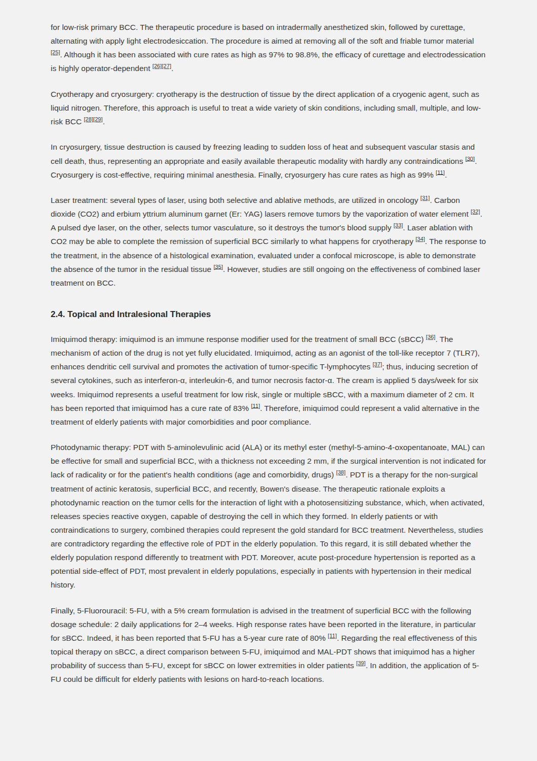for low-risk primary BCC. The therapeutic procedure is based on intradermally anesthetized skin, followed by curettage, alternating with apply light electrodesiccation. The procedure is aimed at removing all of the soft and friable tumor material [25]. Although it has been associated with cure rates as high as 97% to 98.8%, the efficacy of curettage and electrodessication is highly operator-dependent [26][27].
Cryotherapy and cryosurgery: cryotherapy is the destruction of tissue by the direct application of a cryogenic agent, such as liquid nitrogen. Therefore, this approach is useful to treat a wide variety of skin conditions, including small, multiple, and low-risk BCC [28][29].
In cryosurgery, tissue destruction is caused by freezing leading to sudden loss of heat and subsequent vascular stasis and cell death, thus, representing an appropriate and easily available therapeutic modality with hardly any contraindications [30]. Cryosurgery is cost-effective, requiring minimal anesthesia. Finally, cryosurgery has cure rates as high as 99% [11].
Laser treatment: several types of laser, using both selective and ablative methods, are utilized in oncology [31]. Carbon dioxide (CO2) and erbium yttrium aluminum garnet (Er: YAG) lasers remove tumors by the vaporization of water element [32]. A pulsed dye laser, on the other, selects tumor vasculature, so it destroys the tumor's blood supply [33]. Laser ablation with CO2 may be able to complete the remission of superficial BCC similarly to what happens for cryotherapy [34]. The response to the treatment, in the absence of a histological examination, evaluated under a confocal microscope, is able to demonstrate the absence of the tumor in the residual tissue [35]. However, studies are still ongoing on the effectiveness of combined laser treatment on BCC.
2.4. Topical and Intralesional Therapies
Imiquimod therapy: imiquimod is an immune response modifier used for the treatment of small BCC (sBCC) [36]. The mechanism of action of the drug is not yet fully elucidated. Imiquimod, acting as an agonist of the toll-like receptor 7 (TLR7), enhances dendritic cell survival and promotes the activation of tumor-specific T-lymphocytes [37]; thus, inducing secretion of several cytokines, such as interferon-α, interleukin-6, and tumor necrosis factor-α. The cream is applied 5 days/week for six weeks. Imiquimod represents a useful treatment for low risk, single or multiple sBCC, with a maximum diameter of 2 cm. It has been reported that imiquimod has a cure rate of 83% [11]. Therefore, imiquimod could represent a valid alternative in the treatment of elderly patients with major comorbidities and poor compliance.
Photodynamic therapy: PDT with 5-aminolevulinic acid (ALA) or its methyl ester (methyl-5-amino-4-oxopentanoate, MAL) can be effective for small and superficial BCC, with a thickness not exceeding 2 mm, if the surgical intervention is not indicated for lack of radicality or for the patient's health conditions (age and comorbidity, drugs) [38]. PDT is a therapy for the non-surgical treatment of actinic keratosis, superficial BCC, and recently, Bowen's disease. The therapeutic rationale exploits a photodynamic reaction on the tumor cells for the interaction of light with a photosensitizing substance, which, when activated, releases species reactive oxygen, capable of destroying the cell in which they formed. In elderly patients or with contraindications to surgery, combined therapies could represent the gold standard for BCC treatment. Nevertheless, studies are contradictory regarding the effective role of PDT in the elderly population. To this regard, it is still debated whether the elderly population respond differently to treatment with PDT. Moreover, acute post-procedure hypertension is reported as a potential side-effect of PDT, most prevalent in elderly populations, especially in patients with hypertension in their medical history.
Finally, 5-Fluorouracil: 5-FU, with a 5% cream formulation is advised in the treatment of superficial BCC with the following dosage schedule: 2 daily applications for 2–4 weeks. High response rates have been reported in the literature, in particular for sBCC. Indeed, it has been reported that 5-FU has a 5-year cure rate of 80% [11]. Regarding the real effectiveness of this topical therapy on sBCC, a direct comparison between 5-FU, imiquimod and MAL-PDT shows that imiquimod has a higher probability of success than 5-FU, except for sBCC on lower extremities in older patients [39]. In addition, the application of 5-FU could be difficult for elderly patients with lesions on hard-to-reach locations.